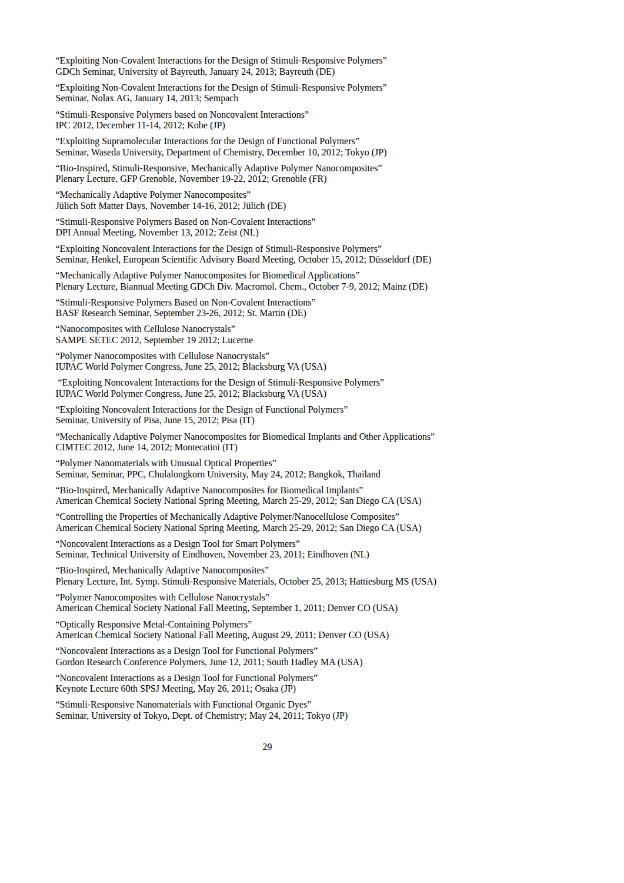“Exploiting Non-Covalent Interactions for the Design of Stimuli-Responsive Polymers” GDCh Seminar, University of Bayreuth, January 24, 2013; Bayreuth (DE)
“Exploiting Non-Covalent Interactions for the Design of Stimuli-Responsive Polymers” Seminar, Nolax AG, January 14, 2013; Sempach
“Stimuli-Responsive Polymers based on Noncovalent Interactions” IPC 2012, December 11-14, 2012; Kobe (JP)
“Exploiting Supramolecular Interactions for the Design of Functional Polymers” Seminar, Waseda University, Department of Chemistry, December 10, 2012; Tokyo (JP)
“Bio-Inspired, Stimuli-Responsive, Mechanically Adaptive Polymer Nanocomposites” Plenary Lecture, GFP Grenoble, November 19-22, 2012; Grenoble (FR)
“Mechanically Adaptive Polymer Nanocomposites” Jülich Soft Matter Days, November 14-16, 2012; Jülich (DE)
“Stimuli-Responsive Polymers Based on Non-Covalent Interactions” DPI Annual Meeting, November 13, 2012; Zeist (NL)
“Exploiting Noncovalent Interactions for the Design of Stimuli-Responsive Polymers” Seminar, Henkel, European Scientific Advisory Board Meeting, October 15, 2012; Düsseldorf (DE)
“Mechanically Adaptive Polymer Nanocomposites for Biomedical Applications” Plenary Lecture, Biannual Meeting GDCh Div. Macromol. Chem., October 7-9, 2012; Mainz (DE)
“Stimuli-Responsive Polymers Based on Non-Covalent Interactions” BASF Research Seminar, September 23-26, 2012; St. Martin (DE)
“Nanocomposites with Cellulose Nanocrystals” SAMPE SETEC 2012, September 19 2012; Lucerne
“Polymer Nanocomposites with Cellulose Nanocrystals” IUPAC World Polymer Congress, June 25, 2012; Blacksburg VA (USA)
“Exploiting Noncovalent Interactions for the Design of Stimuli-Responsive Polymers” IUPAC World Polymer Congress, June 25, 2012; Blacksburg VA (USA)
“Exploiting Noncovalent Interactions for the Design of Functional Polymers” Seminar, University of Pisa, June 15, 2012; Pisa (IT)
“Mechanically Adaptive Polymer Nanocomposites for Biomedical Implants and Other Applications” CIMTEC 2012, June 14, 2012; Montecatini (IT)
“Polymer Nanomaterials with Unusual Optical Properties” Seminar, Seminar, PPC, Chulalongkorn University, May 24, 2012; Bangkok, Thailand
“Bio-Inspired, Mechanically Adaptive Nanocomposites for Biomedical Implants” American Chemical Society National Spring Meeting, March 25-29, 2012; San Diego CA (USA)
“Controlling the Properties of Mechanically Adaptive Polymer/Nanocellulose Composites” American Chemical Society National Spring Meeting, March 25-29, 2012; San Diego CA (USA)
“Noncovalent Interactions as a Design Tool for Smart Polymers” Seminar, Technical University of Eindhoven, November 23, 2011; Eindhoven (NL)
“Bio-Inspired, Mechanically Adaptive Nanocomposites” Plenary Lecture, Int. Symp. Stimuli-Responsive Materials, October 25, 2013; Hattiesburg MS (USA)
“Polymer Nanocomposites with Cellulose Nanocrystals” American Chemical Society National Fall Meeting, September 1, 2011; Denver CO (USA)
“Optically Responsive Metal-Containing Polymers” American Chemical Society National Fall Meeting, August 29, 2011; Denver CO (USA)
“Noncovalent Interactions as a Design Tool for Functional Polymers” Gordon Research Conference Polymers, June 12, 2011; South Hadley MA (USA)
“Noncovalent Interactions as a Design Tool for Functional Polymers” Keynote Lecture 60th SPSJ Meeting, May 26, 2011; Osaka (JP)
“Stimuli-Responsive Nanomaterials with Functional Organic Dyes” Seminar, University of Tokyo, Dept. of Chemistry; May 24, 2011; Tokyo (JP)
29